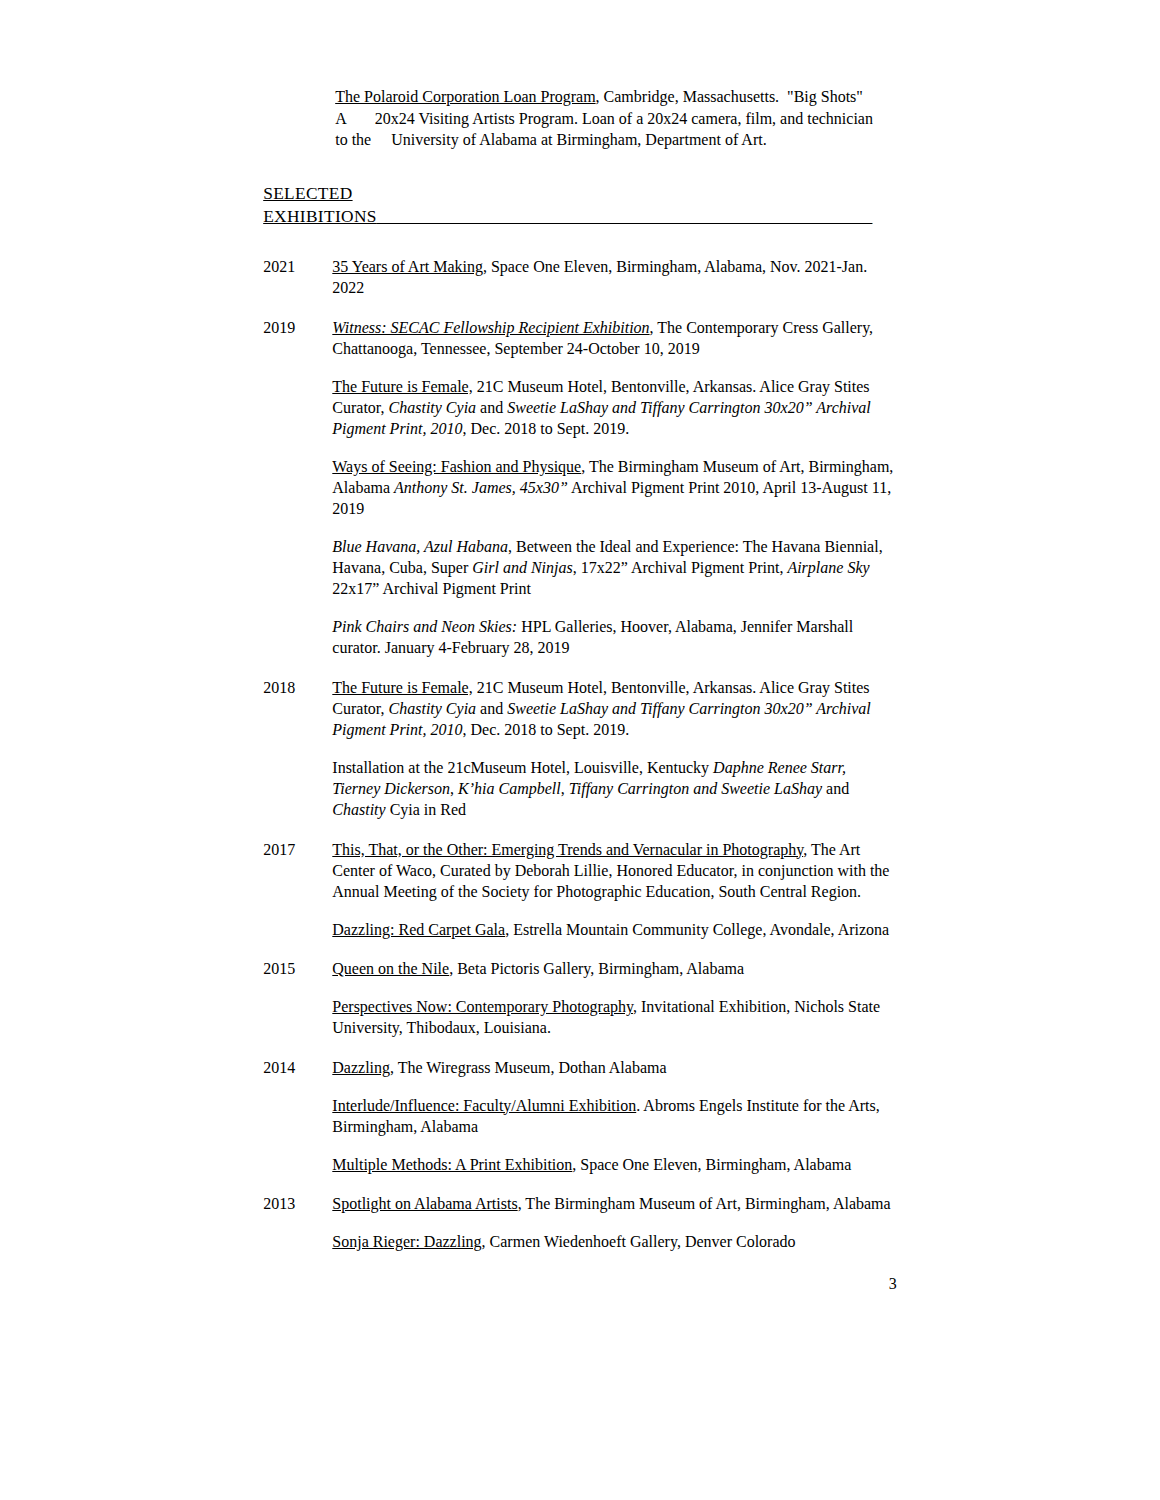The Polaroid Corporation Loan Program, Cambridge, Massachusetts. "Big Shots" A 20x24 Visiting Artists Program. Loan of a 20x24 camera, film, and technician to the University of Alabama at Birmingham, Department of Art.
SELECTED EXHIBITIONS_______________________________________________________
2021
35 Years of Art Making, Space One Eleven, Birmingham, Alabama, Nov. 2021-Jan. 2022
2019
Witness: SECAC Fellowship Recipient Exhibition, The Contemporary Cress Gallery, Chattanooga, Tennessee, September 24-October 10, 2019
The Future is Female, 21C Museum Hotel, Bentonville, Arkansas. Alice Gray Stites Curator, Chastity Cyia and Sweetie LaShay and Tiffany Carrington 30x20” Archival Pigment Print, 2010, Dec. 2018 to Sept. 2019.
Ways of Seeing: Fashion and Physique, The Birmingham Museum of Art, Birmingham, Alabama Anthony St. James, 45x30” Archival Pigment Print 2010, April 13-August 11, 2019
Blue Havana, Azul Habana, Between the Ideal and Experience: The Havana Biennial, Havana, Cuba, Super Girl and Ninjas, 17x22” Archival Pigment Print, Airplane Sky 22x17” Archival Pigment Print
Pink Chairs and Neon Skies: HPL Galleries, Hoover, Alabama, Jennifer Marshall curator. January 4-February 28, 2019
2018
The Future is Female, 21C Museum Hotel, Bentonville, Arkansas. Alice Gray Stites Curator, Chastity Cyia and Sweetie LaShay and Tiffany Carrington 30x20” Archival Pigment Print, 2010, Dec. 2018 to Sept. 2019.
Installation at the 21cMuseum Hotel, Louisville, Kentucky Daphne Renee Starr, Tierney Dickerson, K’hia Campbell, Tiffany Carrington and Sweetie LaShay and Chastity Cyia in Red
2017
This, That, or the Other: Emerging Trends and Vernacular in Photography, The Art Center of Waco, Curated by Deborah Lillie, Honored Educator, in conjunction with the Annual Meeting of the Society for Photographic Education, South Central Region.
Dazzling: Red Carpet Gala, Estrella Mountain Community College, Avondale, Arizona
2015
Queen on the Nile, Beta Pictoris Gallery, Birmingham, Alabama
Perspectives Now: Contemporary Photography, Invitational Exhibition, Nichols State University, Thibodaux, Louisiana.
2014
Dazzling, The Wiregrass Museum, Dothan Alabama
Interlude/Influence: Faculty/Alumni Exhibition. Abroms Engels Institute for the Arts, Birmingham, Alabama
Multiple Methods: A Print Exhibition, Space One Eleven, Birmingham, Alabama
2013
Spotlight on Alabama Artists, The Birmingham Museum of Art, Birmingham, Alabama
Sonja Rieger: Dazzling, Carmen Wiedenhoeft Gallery, Denver Colorado
3